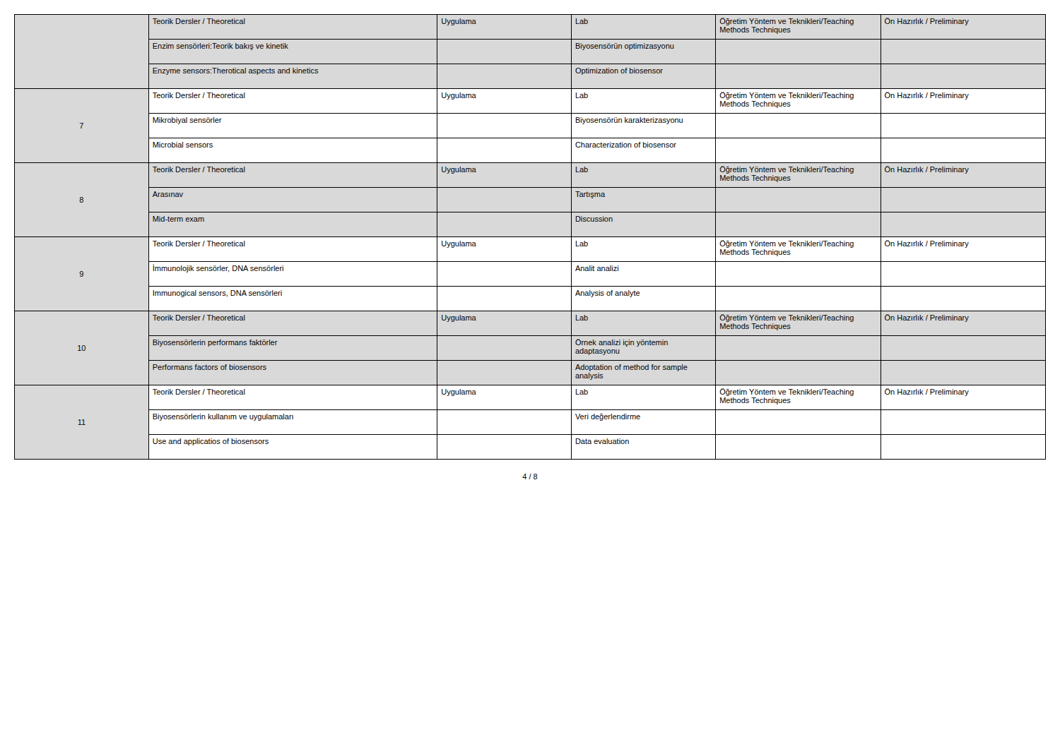| | Teorik Dersler / Theoretical | Uygulama | Lab | Öğretim Yöntem ve Teknikleri/Teaching Methods Techniques | Ön Hazırlık / Preliminary |
| Enzim sensörleri:Teorik bakış ve kinetik | | Biyosensörün optimizasyonu | | |
| Enzyme sensors:Therotical aspects and kinetics | | Optimization of biosensor | | |
| 7 | Teorik Dersler / Theoretical | Uygulama | Lab | Öğretim Yöntem ve Teknikleri/Teaching Methods Techniques | Ön Hazırlık / Preliminary |
| Mikrobiyal sensörler | | Biyosensörün karakterizasyonu | | |
| Microbial sensors | | Characterization of biosensor | | |
| 8 | Teorik Dersler / Theoretical | Uygulama | Lab | Öğretim Yöntem ve Teknikleri/Teaching Methods Techniques | Ön Hazırlık / Preliminary |
| Arasınav | | Tartışma | | |
| Mid-term exam | | Discussion | | |
| 9 | Teorik Dersler / Theoretical | Uygulama | Lab | Öğretim Yöntem ve Teknikleri/Teaching Methods Techniques | Ön Hazırlık / Preliminary |
| İmmunolojik sensörler, DNA sensörleri | | Analit analizi | | |
| Immunogical sensors, DNA sensörleri | | Analysis of analyte | | |
| 10 | Teorik Dersler / Theoretical | Uygulama | Lab | Öğretim Yöntem ve Teknikleri/Teaching Methods Techniques | Ön Hazırlık / Preliminary |
| Biyosensörlerin performans faktörler | | Örnek analizi için yöntemin adaptasyonu | | |
| Performans factors of biosensors | | Adoptation of method for sample analysis | | |
| 11 | Teorik Dersler / Theoretical | Uygulama | Lab | Öğretim Yöntem ve Teknikleri/Teaching Methods Techniques | Ön Hazırlık / Preliminary |
| Biyosensörlerin kullanım ve uygulamaları | | Veri değerlendirme | | |
| Use and applicatios of biosensors | | Data evaluation | | |
4 / 8